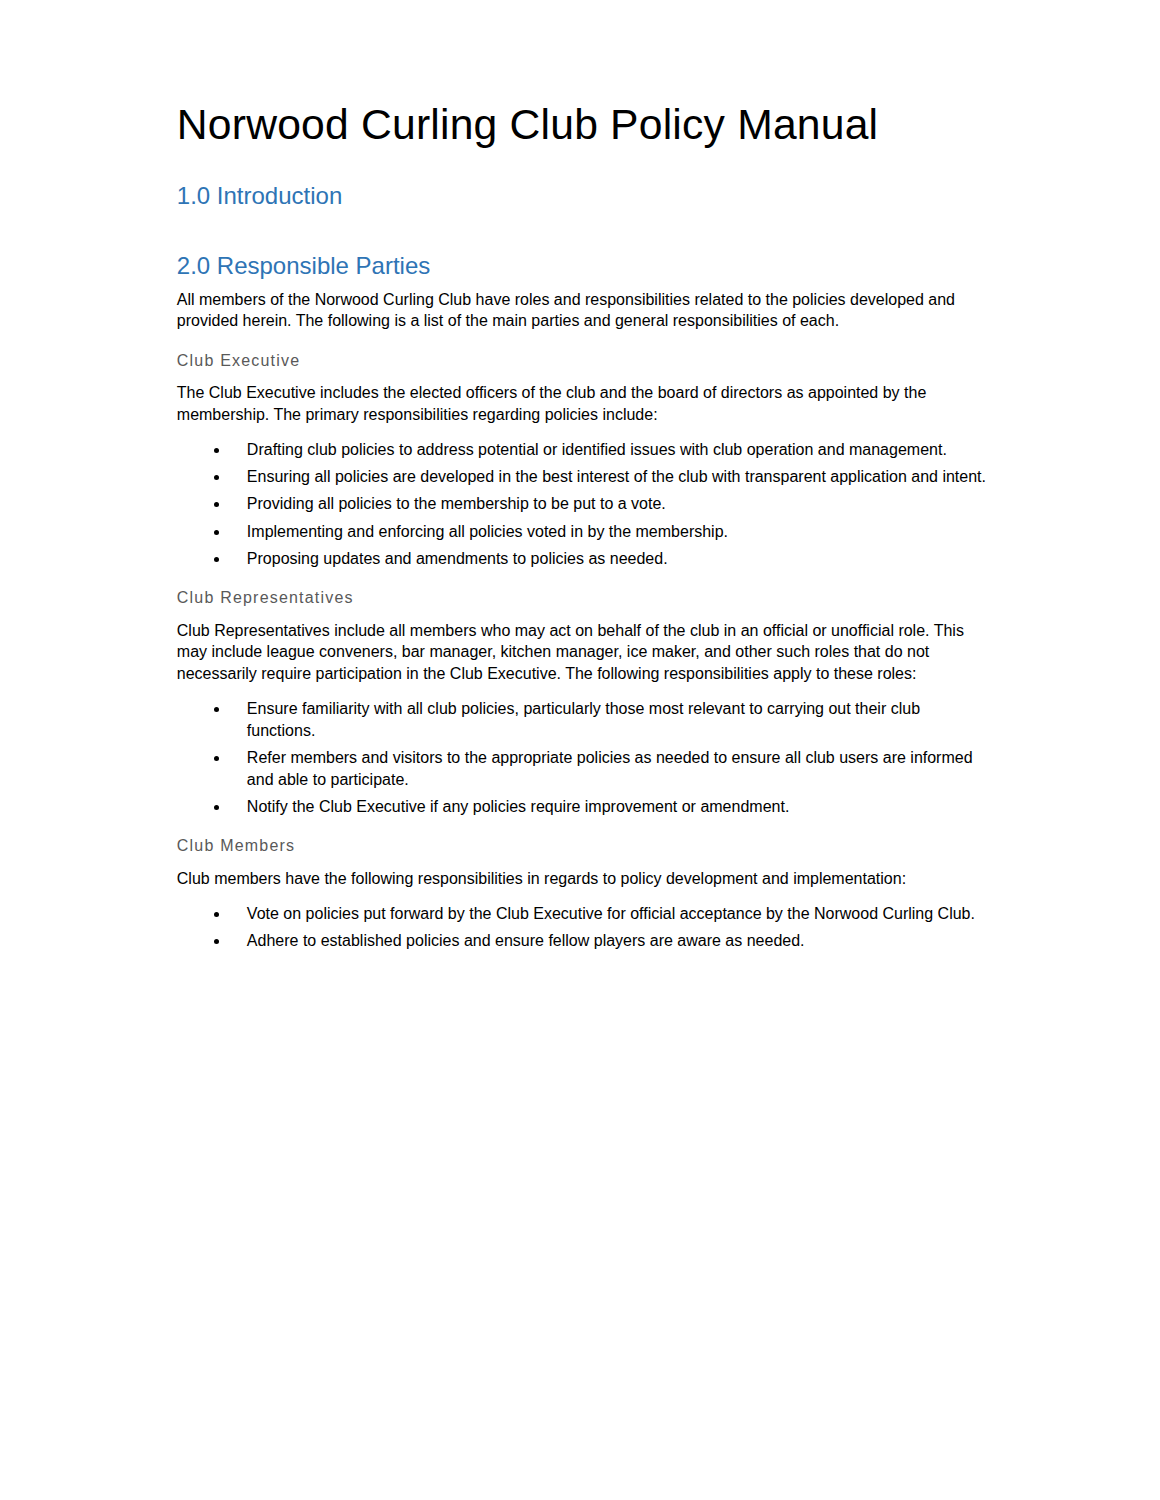Norwood Curling Club Policy Manual
1.0 Introduction
2.0 Responsible Parties
All members of the Norwood Curling Club have roles and responsibilities related to the policies developed and provided herein. The following is a list of the main parties and general responsibilities of each.
Club Executive
The Club Executive includes the elected officers of the club and the board of directors as appointed by the membership. The primary responsibilities regarding policies include:
Drafting club policies to address potential or identified issues with club operation and management.
Ensuring all policies are developed in the best interest of the club with transparent application and intent.
Providing all policies to the membership to be put to a vote.
Implementing and enforcing all policies voted in by the membership.
Proposing updates and amendments to policies as needed.
Club Representatives
Club Representatives include all members who may act on behalf of the club in an official or unofficial role. This may include league conveners, bar manager, kitchen manager, ice maker, and other such roles that do not necessarily require participation in the Club Executive. The following responsibilities apply to these roles:
Ensure familiarity with all club policies, particularly those most relevant to carrying out their club functions.
Refer members and visitors to the appropriate policies as needed to ensure all club users are informed and able to participate.
Notify the Club Executive if any policies require improvement or amendment.
Club Members
Club members have the following responsibilities in regards to policy development and implementation:
Vote on policies put forward by the Club Executive for official acceptance by the Norwood Curling Club.
Adhere to established policies and ensure fellow players are aware as needed.